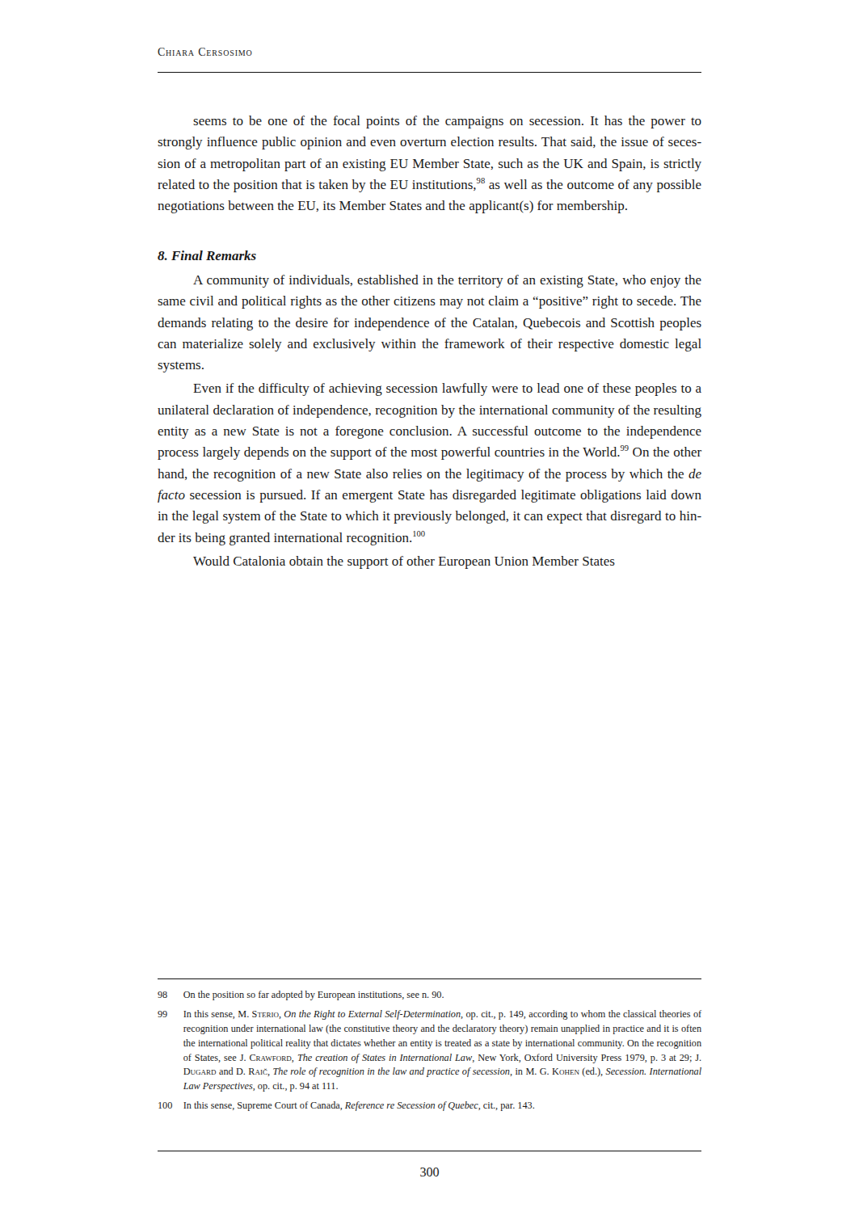Chiara Cersosimo
seems to be one of the focal points of the campaigns on secession. It has the power to strongly influence public opinion and even overturn election results. That said, the issue of secession of a metropolitan part of an existing EU Member State, such as the UK and Spain, is strictly related to the position that is taken by the EU institutions,98 as well as the outcome of any possible negotiations between the EU, its Member States and the applicant(s) for membership.
8. Final Remarks
A community of individuals, established in the territory of an existing State, who enjoy the same civil and political rights as the other citizens may not claim a “positive” right to secede. The demands relating to the desire for independence of the Catalan, Quebecois and Scottish peoples can materialize solely and exclusively within the framework of their respective domestic legal systems.
Even if the difficulty of achieving secession lawfully were to lead one of these peoples to a unilateral declaration of independence, recognition by the international community of the resulting entity as a new State is not a foregone conclusion. A successful outcome to the independence process largely depends on the support of the most powerful countries in the World.99 On the other hand, the recognition of a new State also relies on the legitimacy of the process by which the de facto secession is pursued. If an emergent State has disregarded legitimate obligations laid down in the legal system of the State to which it previously belonged, it can expect that disregard to hinder its being granted international recognition.100
Would Catalonia obtain the support of other European Union Member States
98 On the position so far adopted by European institutions, see n. 90.
99 In this sense, M. Sterio, On the Right to External Self-Determination, op. cit., p. 149, according to whom the classical theories of recognition under international law (the constitutive theory and the declaratory theory) remain unapplied in practice and it is often the international political reality that dictates whether an entity is treated as a state by international community. On the recognition of States, see J. Crawford, The creation of States in International Law, New York, Oxford University Press 1979, p. 3 at 29; J. Dugard and D. Raič, The role of recognition in the law and practice of secession, in M. G. Kohen (ed.), Secession. International Law Perspectives, op. cit., p. 94 at 111.
100 In this sense, Supreme Court of Canada, Reference re Secession of Quebec, cit., par. 143.
300